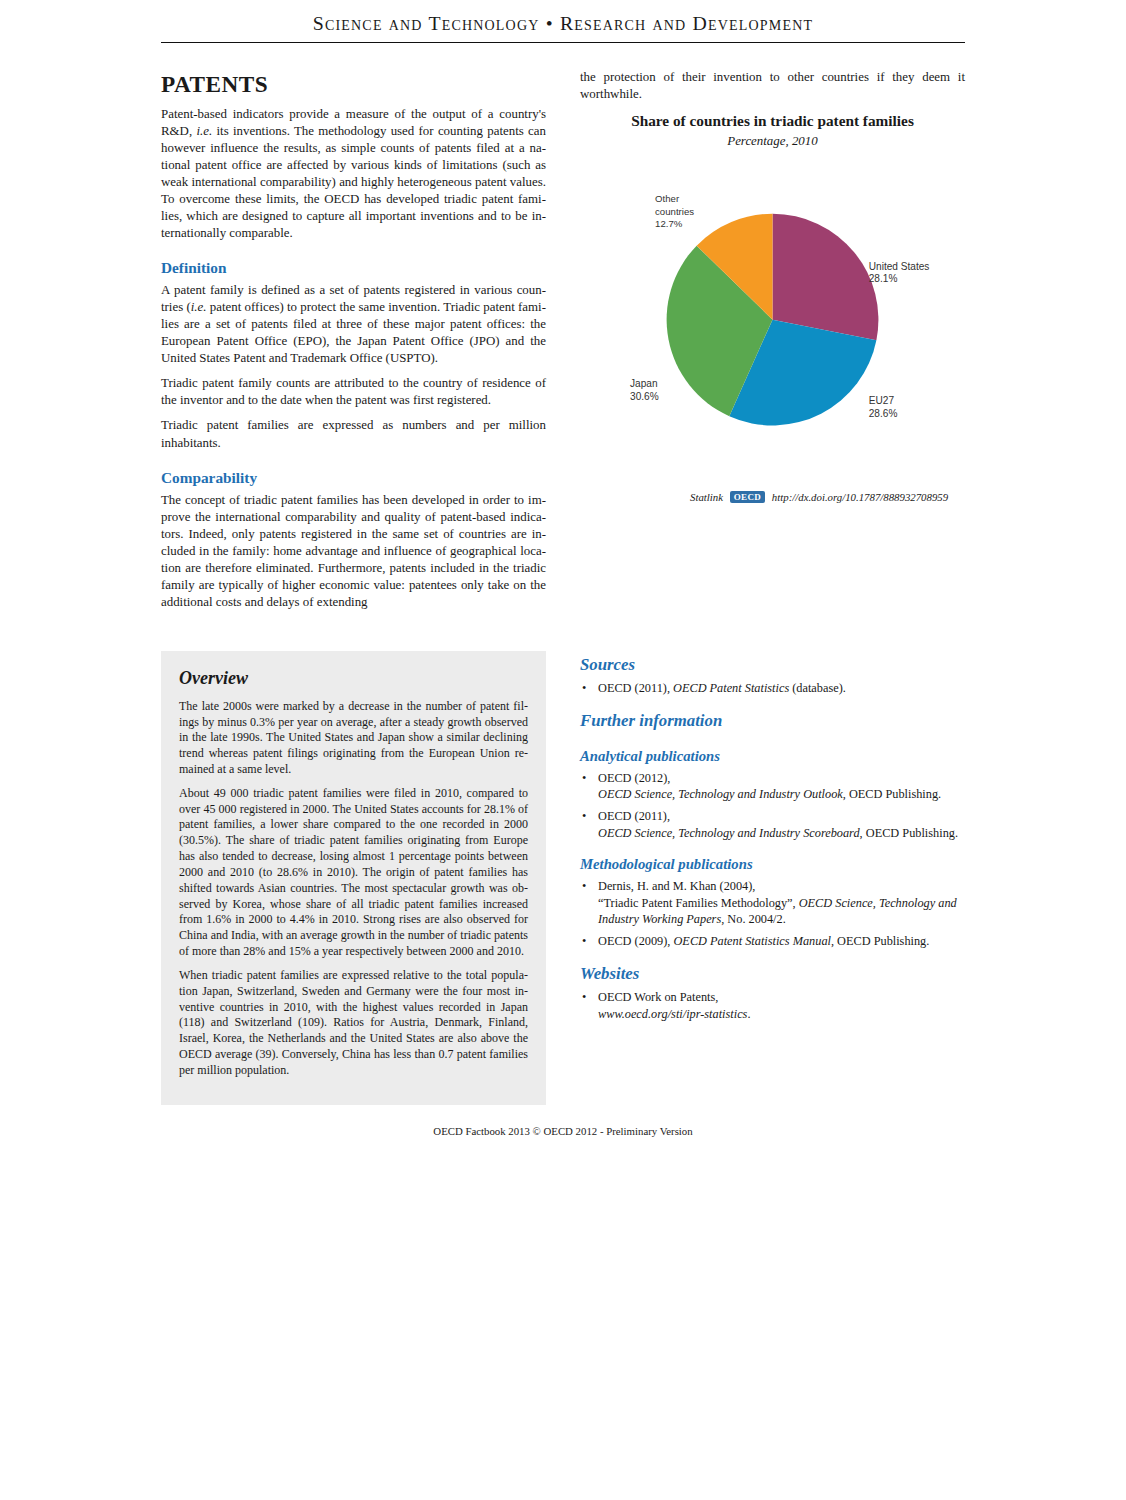Science and Technology • Research and Development
PATENTS
Patent-based indicators provide a measure of the output of a country's R&D, i.e. its inventions. The methodology used for counting patents can however influence the results, as simple counts of patents filed at a national patent office are affected by various kinds of limitations (such as weak international comparability) and highly heterogeneous patent values. To overcome these limits, the OECD has developed triadic patent families, which are designed to capture all important inventions and to be internationally comparable.
Definition
A patent family is defined as a set of patents registered in various countries (i.e. patent offices) to protect the same invention. Triadic patent families are a set of patents filed at three of these major patent offices: the European Patent Office (EPO), the Japan Patent Office (JPO) and the United States Patent and Trademark Office (USPTO).
Triadic patent family counts are attributed to the country of residence of the inventor and to the date when the patent was first registered.
Triadic patent families are expressed as numbers and per million inhabitants.
Comparability
The concept of triadic patent families has been developed in order to improve the international comparability and quality of patent-based indicators. Indeed, only patents registered in the same set of countries are included in the family: home advantage and influence of geographical location are therefore eliminated. Furthermore, patents included in the triadic family are typically of higher economic value: patentees only take on the additional costs and delays of extending
Overview
The late 2000s were marked by a decrease in the number of patent filings by minus 0.3% per year on average, after a steady growth observed in the late 1990s. The United States and Japan show a similar declining trend whereas patent filings originating from the European Union remained at a same level.
About 49 000 triadic patent families were filed in 2010, compared to over 45 000 registered in 2000. The United States accounts for 28.1% of patent families, a lower share compared to the one recorded in 2000 (30.5%). The share of triadic patent families originating from Europe has also tended to decrease, losing almost 1 percentage points between 2000 and 2010 (to 28.6% in 2010). The origin of patent families has shifted towards Asian countries. The most spectacular growth was observed by Korea, whose share of all triadic patent families increased from 1.6% in 2000 to 4.4% in 2010. Strong rises are also observed for China and India, with an average growth in the number of triadic patents of more than 28% and 15% a year respectively between 2000 and 2010.
When triadic patent families are expressed relative to the total population Japan, Switzerland, Sweden and Germany were the four most inventive countries in 2010, with the highest values recorded in Japan (118) and Switzerland (109). Ratios for Austria, Denmark, Finland, Israel, Korea, the Netherlands and the United States are also above the OECD average (39). Conversely, China has less than 0.7 patent families per million population.
the protection of their invention to other countries if they deem it worthwhile.
Share of countries in triadic patent families
Percentage, 2010
Pie: center (200,170) r=110. Start at 12 o'clock, clockwise. US 28.1% -> 101.16deg ; EU27 28.6% -> 102.96deg ; Japan 30.6% -> 110.16deg ; Other 12.7% -> 45.72deg United States 28.1% EU27 28.6% Japan 30.6% Other countries 12.7%
Statlink OECD http://dx.doi.org/10.1787/888932708959
Sources
OECD (2011), OECD Patent Statistics (database).
Further information
Analytical publications
OECD (2012),
OECD Science, Technology and Industry Outlook, OECD Publishing.
OECD (2011),
OECD Science, Technology and Industry Scoreboard, OECD Publishing.
Methodological publications
Dernis, H. and M. Khan (2004),
“Triadic Patent Families Methodology”, OECD Science, Technology and Industry Working Papers, No. 2004/2.
OECD (2009), OECD Patent Statistics Manual, OECD Publishing.
Websites
OECD Work on Patents,
www.oecd.org/sti/ipr-statistics.
OECD Factbook 2013 © OECD 2012 - Preliminary Version